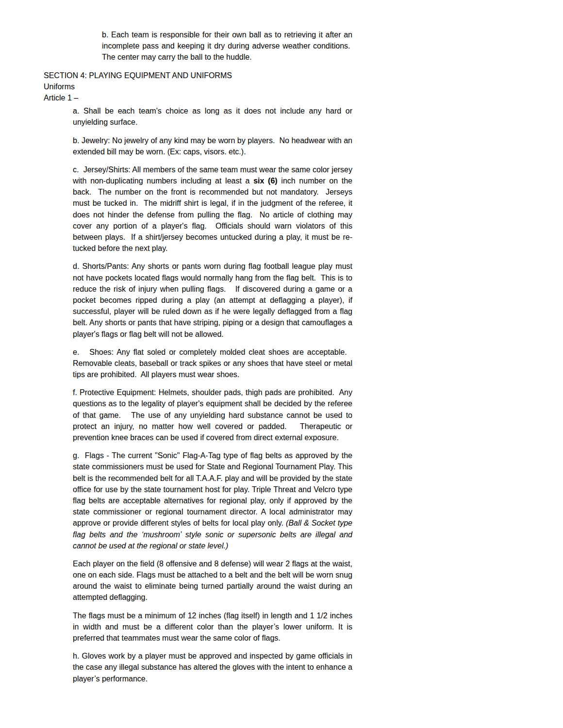b. Each team is responsible for their own ball as to retrieving it after an incomplete pass and keeping it dry during adverse weather conditions. The center may carry the ball to the huddle.
SECTION 4: PLAYING EQUIPMENT AND UNIFORMS
Uniforms
Article 1 –
a. Shall be each team's choice as long as it does not include any hard or unyielding surface.
b. Jewelry: No jewelry of any kind may be worn by players. No headwear with an extended bill may be worn. (Ex: caps, visors. etc.).
c. Jersey/Shirts: All members of the same team must wear the same color jersey with non-duplicating numbers including at least a six (6) inch number on the back. The number on the front is recommended but not mandatory. Jerseys must be tucked in. The midriff shirt is legal, if in the judgment of the referee, it does not hinder the defense from pulling the flag. No article of clothing may cover any portion of a player's flag. Officials should warn violators of this between plays. If a shirt/jersey becomes untucked during a play, it must be re-tucked before the next play.
d. Shorts/Pants: Any shorts or pants worn during flag football league play must not have pockets located flags would normally hang from the flag belt. This is to reduce the risk of injury when pulling flags. If discovered during a game or a pocket becomes ripped during a play (an attempt at deflagging a player), if successful, player will be ruled down as if he were legally deflagged from a flag belt. Any shorts or pants that have striping, piping or a design that camouflages a player's flags or flag belt will not be allowed.
e. Shoes: Any flat soled or completely molded cleat shoes are acceptable. Removable cleats, baseball or track spikes or any shoes that have steel or metal tips are prohibited. All players must wear shoes.
f. Protective Equipment: Helmets, shoulder pads, thigh pads are prohibited. Any questions as to the legality of player's equipment shall be decided by the referee of that game. The use of any unyielding hard substance cannot be used to protect an injury, no matter how well covered or padded. Therapeutic or prevention knee braces can be used if covered from direct external exposure.
g. Flags - The current "Sonic" Flag-A-Tag type of flag belts as approved by the state commissioners must be used for State and Regional Tournament Play. This belt is the recommended belt for all T.A.A.F. play and will be provided by the state office for use by the state tournament host for play. Triple Threat and Velcro type flag belts are acceptable alternatives for regional play, only if approved by the state commissioner or regional tournament director. A local administrator may approve or provide different styles of belts for local play only. (Ball & Socket type flag belts and the ‘mushroom’ style sonic or supersonic belts are illegal and cannot be used at the regional or state level.)
Each player on the field (8 offensive and 8 defense) will wear 2 flags at the waist, one on each side. Flags must be attached to a belt and the belt will be worn snug around the waist to eliminate being turned partially around the waist during an attempted deflagging.
The flags must be a minimum of 12 inches (flag itself) in length and 1 1/2 inches in width and must be a different color than the player’s lower uniform. It is preferred that teammates must wear the same color of flags.
h. Gloves work by a player must be approved and inspected by game officials in the case any illegal substance has altered the gloves with the intent to enhance a player’s performance.